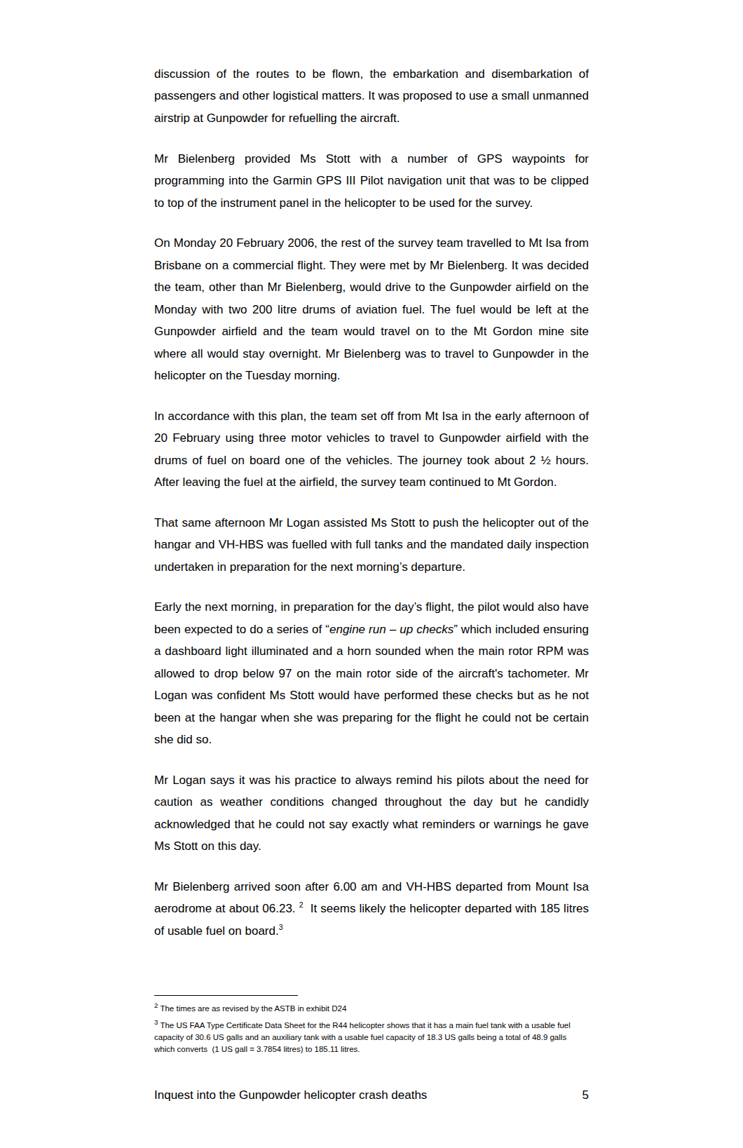discussion of the routes to be flown, the embarkation and disembarkation of passengers and other logistical matters. It was proposed to use a small unmanned airstrip at Gunpowder for refuelling the aircraft.
Mr Bielenberg provided Ms Stott with a number of GPS waypoints for programming into the Garmin GPS III Pilot navigation unit that was to be clipped to top of the instrument panel in the helicopter to be used for the survey.
On Monday 20 February 2006, the rest of the survey team travelled to Mt Isa from Brisbane on a commercial flight. They were met by Mr Bielenberg. It was decided the team, other than Mr Bielenberg, would drive to the Gunpowder airfield on the Monday with two 200 litre drums of aviation fuel. The fuel would be left at the Gunpowder airfield and the team would travel on to the Mt Gordon mine site where all would stay overnight. Mr Bielenberg was to travel to Gunpowder in the helicopter on the Tuesday morning.
In accordance with this plan, the team set off from Mt Isa in the early afternoon of 20 February using three motor vehicles to travel to Gunpowder airfield with the drums of fuel on board one of the vehicles. The journey took about 2 ½ hours. After leaving the fuel at the airfield, the survey team continued to Mt Gordon.
That same afternoon Mr Logan assisted Ms Stott to push the helicopter out of the hangar and VH-HBS was fuelled with full tanks and the mandated daily inspection undertaken in preparation for the next morning’s departure.
Early the next morning, in preparation for the day’s flight, the pilot would also have been expected to do a series of “engine run – up checks” which included ensuring a dashboard light illuminated and a horn sounded when the main rotor RPM was allowed to drop below 97 on the main rotor side of the aircraft's tachometer. Mr Logan was confident Ms Stott would have performed these checks but as he not been at the hangar when she was preparing for the flight he could not be certain she did so.
Mr Logan says it was his practice to always remind his pilots about the need for caution as weather conditions changed throughout the day but he candidly acknowledged that he could not say exactly what reminders or warnings he gave Ms Stott on this day.
Mr Bielenberg arrived soon after 6.00 am and VH-HBS departed from Mount Isa aerodrome at about 06.23. 2 It seems likely the helicopter departed with 185 litres of usable fuel on board.3
2 The times are as revised by the ASTB in exhibit D24
3 The US FAA Type Certificate Data Sheet for the R44 helicopter shows that it has a main fuel tank with a usable fuel capacity of 30.6 US galls and an auxiliary tank with a usable fuel capacity of 18.3 US galls being a total of 48.9 galls which converts (1 US gall = 3.7854 litres) to 185.11 litres.
Inquest into the Gunpowder helicopter crash deaths
5